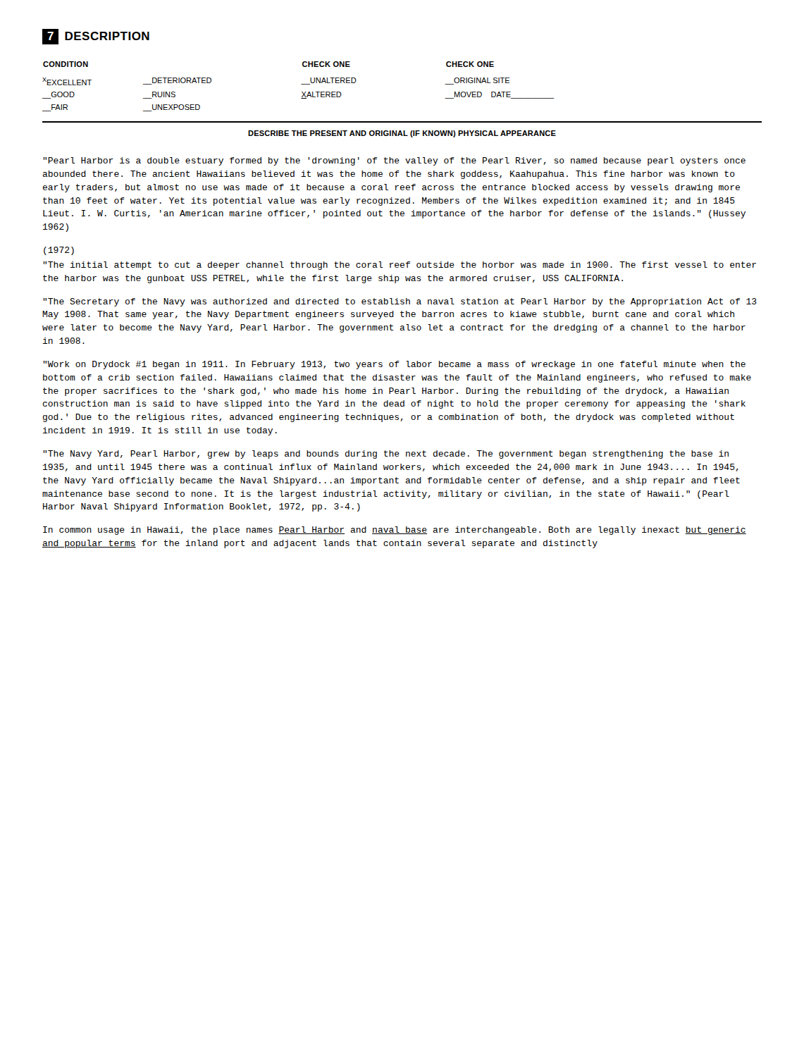7 DESCRIPTION
| CONDITION | | CHECK ONE | CHECK ONE |
| --- | --- | --- | --- |
| X EXCELLENT | __DETERIORATED | __UNALTERED | __ORIGINAL SITE |
| __GOOD | __RUINS | X ALTERED | __MOVED DATE__________ |
| __FAIR | __UNEXPOSED | | |
DESCRIBE THE PRESENT AND ORIGINAL (IF KNOWN) PHYSICAL APPEARANCE
"Pearl Harbor is a double estuary formed by the 'drowning' of the valley of the Pearl River, so named because pearl oysters once abounded there. The ancient Hawaiians believed it was the home of the shark goddess, Kaahupahua. This fine harbor was known to early traders, but almost no use was made of it because a coral reef across the entrance blocked access by vessels drawing more than 10 feet of water. Yet its potential value was early recognized. Members of the Wilkes expedition examined it; and in 1845 Lieut. I. W. Curtis, 'an American marine officer,' pointed out the importance of the harbor for defense of the islands." (Hussey 1962)
(1972)
"The initial attempt to cut a deeper channel through the coral reef outside the horbor was made in 1900. The first vessel to enter the harbor was the gunboat USS PETREL, while the first large ship was the armored cruiser, USS CALIFORNIA.
"The Secretary of the Navy was authorized and directed to establish a naval station at Pearl Harbor by the Appropriation Act of 13 May 1908. That same year, the Navy Department engineers surveyed the barron acres to kiawe stubble, burnt cane and coral which were later to become the Navy Yard, Pearl Harbor. The government also let a contract for the dredging of a channel to the harbor in 1908.
"Work on Drydock #1 began in 1911. In February 1913, two years of labor became a mass of wreckage in one fateful minute when the bottom of a crib section failed. Hawaiians claimed that the disaster was the fault of the Mainland engineers, who refused to make the proper sacrifices to the 'shark god,' who made his home in Pearl Harbor. During the rebuilding of the drydock, a Hawaiian construction man is said to have slipped into the Yard in the dead of night to hold the proper ceremony for appeasing the 'shark god.' Due to the religious rites, advanced engineering techniques, or a combination of both, the drydock was completed without incident in 1919. It is still in use today.
"The Navy Yard, Pearl Harbor, grew by leaps and bounds during the next decade. The government began strengthening the base in 1935, and until 1945 there was a continual influx of Mainland workers, which exceeded the 24,000 mark in June 1943.... In 1945, the Navy Yard officially became the Naval Shipyard...an important and formidable center of defense, and a ship repair and fleet maintenance base second to none. It is the largest industrial activity, military or civilian, in the state of Hawaii." (Pearl Harbor Naval Shipyard Information Booklet, 1972, pp. 3-4.)
In common usage in Hawaii, the place names Pearl Harbor and naval base are interchangeable. Both are legally inexact but generic and popular terms for the inland port and adjacent lands that contain several separate and distinctly